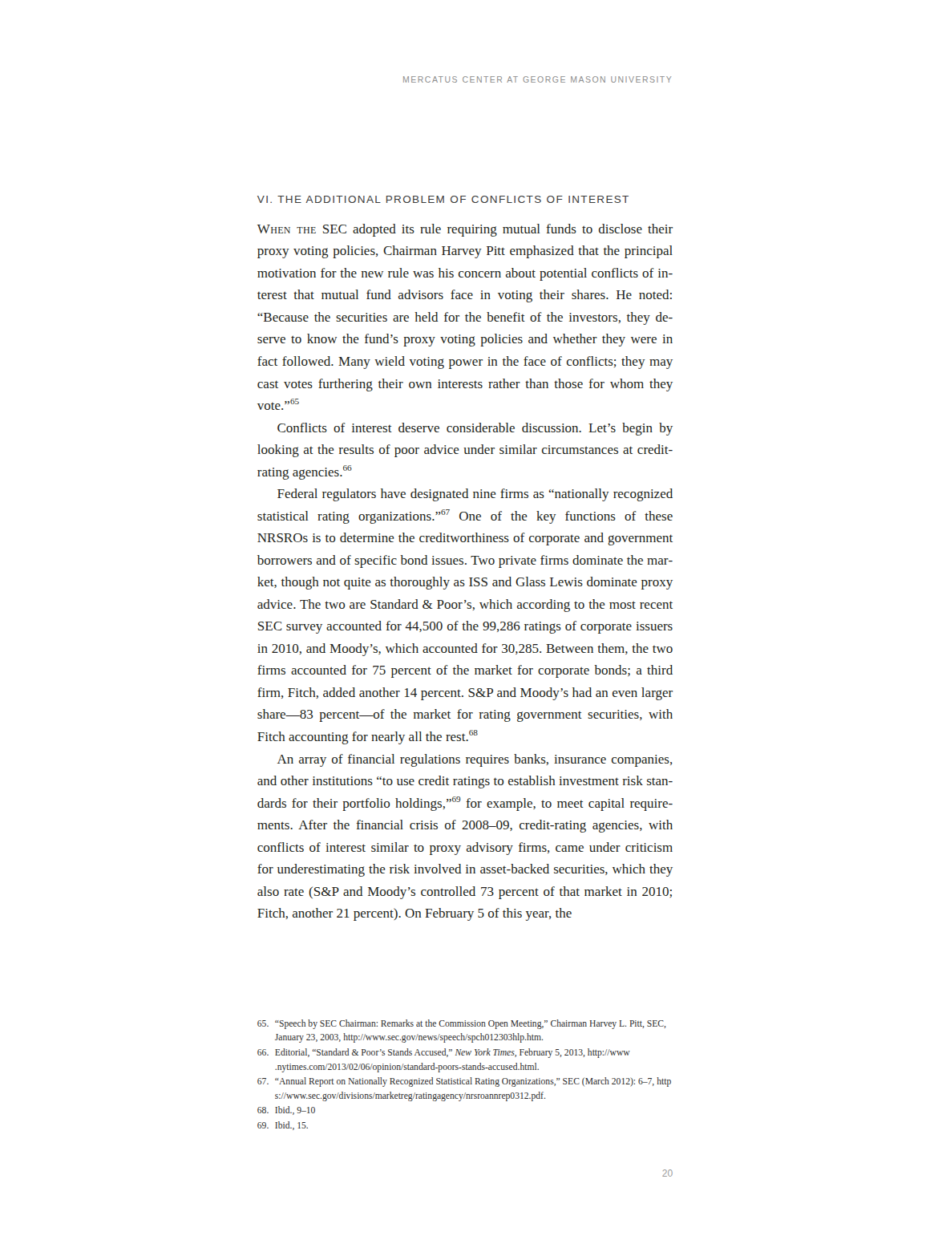Mercatus Center at George Mason University
VI. The Additional Problem of Conflicts of Interest
When the SEC adopted its rule requiring mutual funds to disclose their proxy voting policies, Chairman Harvey Pitt emphasized that the principal motivation for the new rule was his concern about potential conflicts of interest that mutual fund advisors face in voting their shares. He noted: “Because the securities are held for the benefit of the investors, they deserve to know the fund’s proxy voting policies and whether they were in fact followed. Many wield voting power in the face of conflicts; they may cast votes furthering their own interests rather than those for whom they vote.”65
Conflicts of interest deserve considerable discussion. Let’s begin by looking at the results of poor advice under similar circumstances at credit-rating agencies.66
Federal regulators have designated nine firms as “nationally recognized statistical rating organizations.”67 One of the key functions of these NRSROs is to determine the creditworthiness of corporate and government borrowers and of specific bond issues. Two private firms dominate the market, though not quite as thoroughly as ISS and Glass Lewis dominate proxy advice. The two are Standard & Poor’s, which according to the most recent SEC survey accounted for 44,500 of the 99,286 ratings of corporate issuers in 2010, and Moody’s, which accounted for 30,285. Between them, the two firms accounted for 75 percent of the market for corporate bonds; a third firm, Fitch, added another 14 percent. S&P and Moody’s had an even larger share—83 percent—of the market for rating government securities, with Fitch accounting for nearly all the rest.68
An array of financial regulations requires banks, insurance companies, and other institutions “to use credit ratings to establish investment risk standards for their portfolio holdings,”69 for example, to meet capital requirements. After the financial crisis of 2008–09, credit-rating agencies, with conflicts of interest similar to proxy advisory firms, came under criticism for underestimating the risk involved in asset-backed securities, which they also rate (S&P and Moody’s controlled 73 percent of that market in 2010; Fitch, another 21 percent). On February 5 of this year, the
65.“Speech by SEC Chairman: Remarks at the Commission Open Meeting,” Chairman Harvey L. Pitt, SEC, January 23, 2003, http://www.sec.gov/news/speech/spch012303hlp.htm.
66. Editorial, “Standard & Poor’s Stands Accused,” New York Times, February 5, 2013, http://www
.nytimes.com/2013/02/06/opinion/standard-poors-stands-accused.html.
67.“Annual Report on Nationally Recognized Statistical Rating Organizations,” SEC (March 2012): 6–7, https://www.sec.gov/divisions/marketreg/ratingagency/nrsroannrep0312.pdf.
68. Ibid., 9–10
69. Ibid., 15.
20